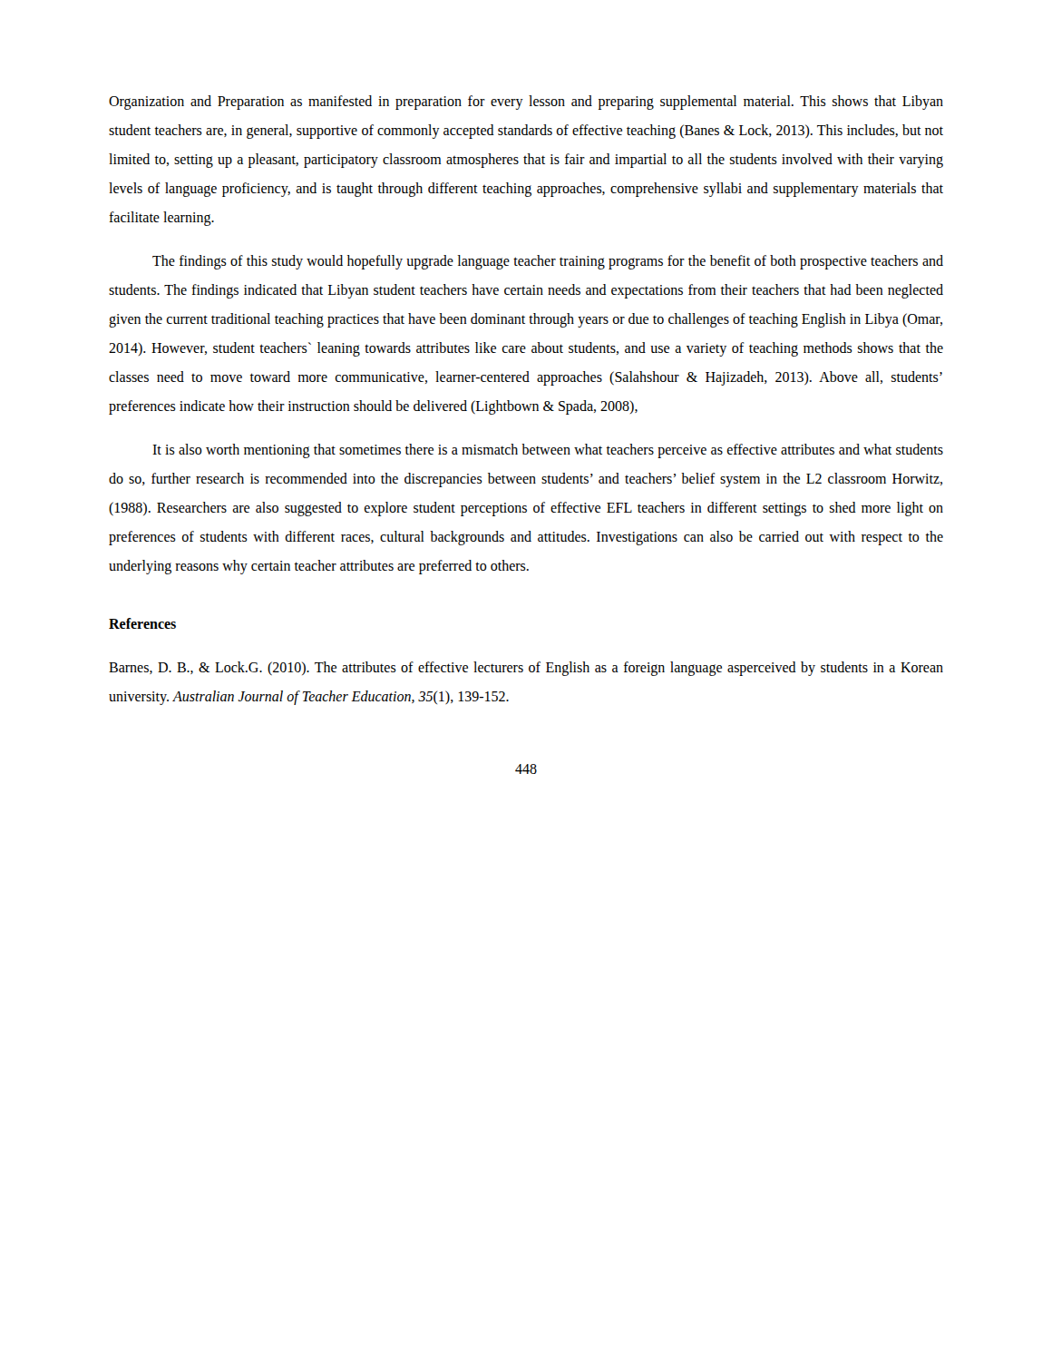Organization and Preparation as manifested in preparation for every lesson and preparing supplemental material. This shows that Libyan student teachers are, in general, supportive of commonly accepted standards of effective teaching (Banes & Lock, 2013). This includes, but not limited to, setting up a pleasant, participatory classroom atmospheres that is fair and impartial to all the students involved with their varying levels of language proficiency, and is taught through different teaching approaches, comprehensive syllabi and supplementary materials that facilitate learning.
The findings of this study would hopefully upgrade language teacher training programs for the benefit of both prospective teachers and students. The findings indicated that Libyan student teachers have certain needs and expectations from their teachers that had been neglected given the current traditional teaching practices that have been dominant through years or due to challenges of teaching English in Libya (Omar, 2014). However, student teachers` leaning towards attributes like care about students, and use a variety of teaching methods shows that the classes need to move toward more communicative, learner-centered approaches (Salahshour & Hajizadeh, 2013). Above all, students’ preferences indicate how their instruction should be delivered (Lightbown & Spada, 2008),
It is also worth mentioning that sometimes there is a mismatch between what teachers perceive as effective attributes and what students do so, further research is recommended into the discrepancies between students’ and teachers’ belief system in the L2 classroom Horwitz, (1988). Researchers are also suggested to explore student perceptions of effective EFL teachers in different settings to shed more light on preferences of students with different races, cultural backgrounds and attitudes. Investigations can also be carried out with respect to the underlying reasons why certain teacher attributes are preferred to others.
References
Barnes, D. B., & Lock.G. (2010). The attributes of effective lecturers of English as a foreign language asperceived by students in a Korean university. Australian Journal of Teacher Education, 35(1), 139-152.
448